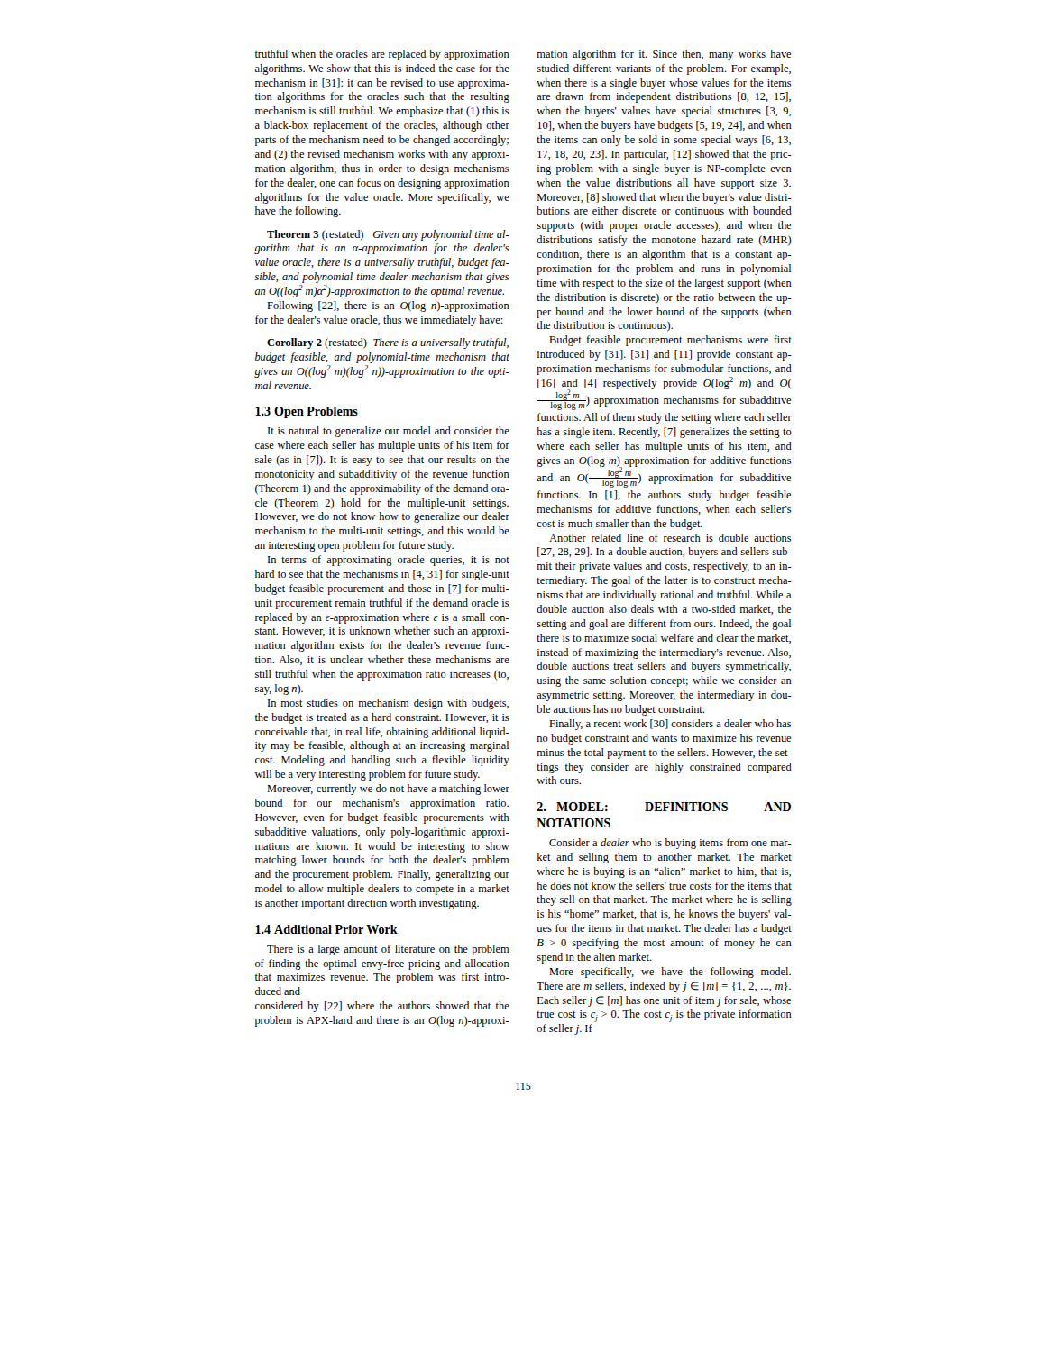truthful when the oracles are replaced by approximation algorithms. We show that this is indeed the case for the mechanism in [31]: it can be revised to use approximation algorithms for the oracles such that the resulting mechanism is still truthful. We emphasize that (1) this is a black-box replacement of the oracles, although other parts of the mechanism need to be changed accordingly; and (2) the revised mechanism works with any approximation algorithm, thus in order to design mechanisms for the dealer, one can focus on designing approximation algorithms for the value oracle. More specifically, we have the following.
Theorem 3 (restated) Given any polynomial time algorithm that is an α-approximation for the dealer's value oracle, there is a universally truthful, budget feasible, and polynomial time dealer mechanism that gives an O((log2 m)α2)-approximation to the optimal revenue.
Following [22], there is an O(log n)-approximation for the dealer's value oracle, thus we immediately have:
Corollary 2 (restated) There is a universally truthful, budget feasible, and polynomial-time mechanism that gives an O((log2 m)(log2 n))-approximation to the optimal revenue.
1.3 Open Problems
It is natural to generalize our model and consider the case where each seller has multiple units of his item for sale (as in [7]). It is easy to see that our results on the monotonicity and subadditivity of the revenue function (Theorem 1) and the approximability of the demand oracle (Theorem 2) hold for the multiple-unit settings. However, we do not know how to generalize our dealer mechanism to the multi-unit settings, and this would be an interesting open problem for future study.
In terms of approximating oracle queries, it is not hard to see that the mechanisms in [4, 31] for single-unit budget feasible procurement and those in [7] for multi-unit procurement remain truthful if the demand oracle is replaced by an ε-approximation where ε is a small constant. However, it is unknown whether such an approximation algorithm exists for the dealer's revenue function. Also, it is unclear whether these mechanisms are still truthful when the approximation ratio increases (to, say, log n).
In most studies on mechanism design with budgets, the budget is treated as a hard constraint. However, it is conceivable that, in real life, obtaining additional liquidity may be feasible, although at an increasing marginal cost. Modeling and handling such a flexible liquidity will be a very interesting problem for future study.
Moreover, currently we do not have a matching lower bound for our mechanism's approximation ratio. However, even for budget feasible procurements with subadditive valuations, only poly-logarithmic approximations are known. It would be interesting to show matching lower bounds for both the dealer's problem and the procurement problem. Finally, generalizing our model to allow multiple dealers to compete in a market is another important direction worth investigating.
1.4 Additional Prior Work
There is a large amount of literature on the problem of finding the optimal envy-free pricing and allocation that maximizes revenue. The problem was first introduced and
considered by [22] where the authors showed that the problem is APX-hard and there is an O(log n)-approximation algorithm for it. Since then, many works have studied different variants of the problem. For example, when there is a single buyer whose values for the items are drawn from independent distributions [8, 12, 15], when the buyers' values have special structures [3, 9, 10], when the buyers have budgets [5, 19, 24], and when the items can only be sold in some special ways [6, 13, 17, 18, 20, 23]. In particular, [12] showed that the pricing problem with a single buyer is NP-complete even when the value distributions all have support size 3. Moreover, [8] showed that when the buyer's value distributions are either discrete or continuous with bounded supports (with proper oracle accesses), and when the distributions satisfy the monotone hazard rate (MHR) condition, there is an algorithm that is a constant approximation for the problem and runs in polynomial time with respect to the size of the largest support (when the distribution is discrete) or the ratio between the upper bound and the lower bound of the supports (when the distribution is continuous).
Budget feasible procurement mechanisms were first introduced by [31]. [31] and [11] provide constant approximation mechanisms for submodular functions, and [16] and [4] respectively provide O(log2 m) and O(log2 m log log m) approximation mechanisms for subadditive functions. All of them study the setting where each seller has a single item. Recently, [7] generalizes the setting to where each seller has multiple units of his item, and gives an O(log m) approximation for additive functions and an O(log2 m log log m) approximation for subadditive functions. In [1], the authors study budget feasible mechanisms for additive functions, when each seller's cost is much smaller than the budget.
Another related line of research is double auctions [27, 28, 29]. In a double auction, buyers and sellers submit their private values and costs, respectively, to an intermediary. The goal of the latter is to construct mechanisms that are individually rational and truthful. While a double auction also deals with a two-sided market, the setting and goal are different from ours. Indeed, the goal there is to maximize social welfare and clear the market, instead of maximizing the intermediary's revenue. Also, double auctions treat sellers and buyers symmetrically, using the same solution concept; while we consider an asymmetric setting. Moreover, the intermediary in double auctions has no budget constraint.
Finally, a recent work [30] considers a dealer who has no budget constraint and wants to maximize his revenue minus the total payment to the sellers. However, the settings they consider are highly constrained compared with ours.
2. MODEL: DEFINITIONS AND NOTATIONS
Consider a dealer who is buying items from one market and selling them to another market. The market where he is buying is an “alien” market to him, that is, he does not know the sellers' true costs for the items that they sell on that market. The market where he is selling is his “home” market, that is, he knows the buyers' values for the items in that market. The dealer has a budget B > 0 specifying the most amount of money he can spend in the alien market.
More specifically, we have the following model. There are m sellers, indexed by j ∈ [m] = {1, 2, ..., m}. Each seller j ∈ [m] has one unit of item j for sale, whose true cost is cj > 0. The cost cj is the private information of seller j. If
115